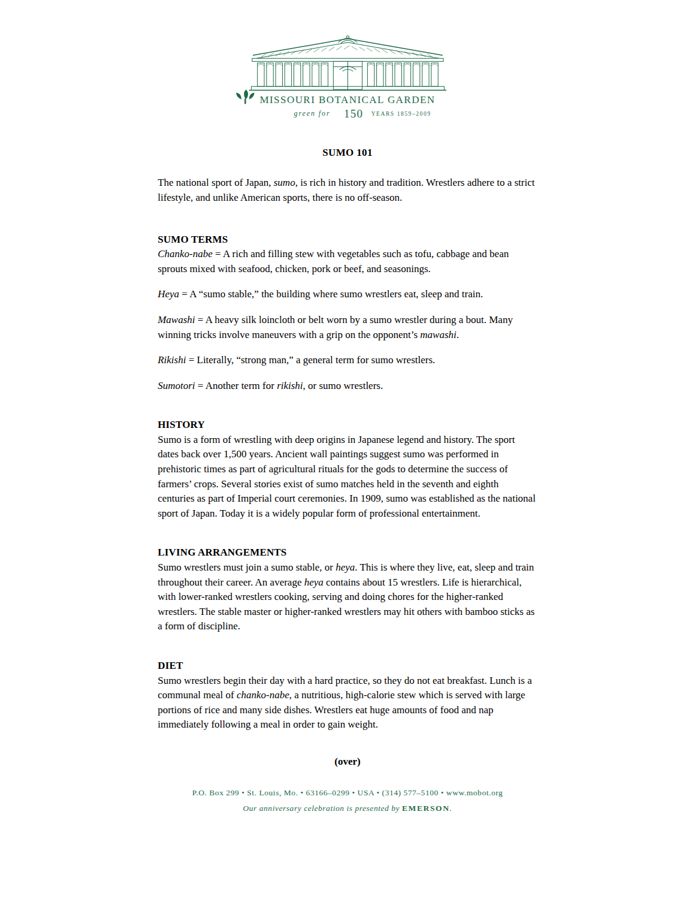MISSOURI BOTANICAL GARDEN green for 150 YEARS 1859–2009
SUMO 101
The national sport of Japan, sumo, is rich in history and tradition. Wrestlers adhere to a strict lifestyle, and unlike American sports, there is no off-season.
SUMO TERMS
Chanko-nabe = A rich and filling stew with vegetables such as tofu, cabbage and bean sprouts mixed with seafood, chicken, pork or beef, and seasonings.
Heya = A “sumo stable,” the building where sumo wrestlers eat, sleep and train.
Mawashi = A heavy silk loincloth or belt worn by a sumo wrestler during a bout. Many winning tricks involve maneuvers with a grip on the opponent’s mawashi.
Rikishi = Literally, “strong man,” a general term for sumo wrestlers.
Sumotori = Another term for rikishi, or sumo wrestlers.
HISTORY
Sumo is a form of wrestling with deep origins in Japanese legend and history. The sport dates back over 1,500 years. Ancient wall paintings suggest sumo was performed in prehistoric times as part of agricultural rituals for the gods to determine the success of farmers’ crops. Several stories exist of sumo matches held in the seventh and eighth centuries as part of Imperial court ceremonies. In 1909, sumo was established as the national sport of Japan. Today it is a widely popular form of professional entertainment.
LIVING ARRANGEMENTS
Sumo wrestlers must join a sumo stable, or heya. This is where they live, eat, sleep and train throughout their career. An average heya contains about 15 wrestlers. Life is hierarchical, with lower-ranked wrestlers cooking, serving and doing chores for the higher-ranked wrestlers. The stable master or higher-ranked wrestlers may hit others with bamboo sticks as a form of discipline.
DIET
Sumo wrestlers begin their day with a hard practice, so they do not eat breakfast. Lunch is a communal meal of chanko-nabe, a nutritious, high-calorie stew which is served with large portions of rice and many side dishes. Wrestlers eat huge amounts of food and nap immediately following a meal in order to gain weight.
(over)
P.O. Box 299 • St. Louis, Mo. • 63166–0299 • USA • (314) 577–5100 • www.mobot.org
Our anniversary celebration is presented by EMERSON.